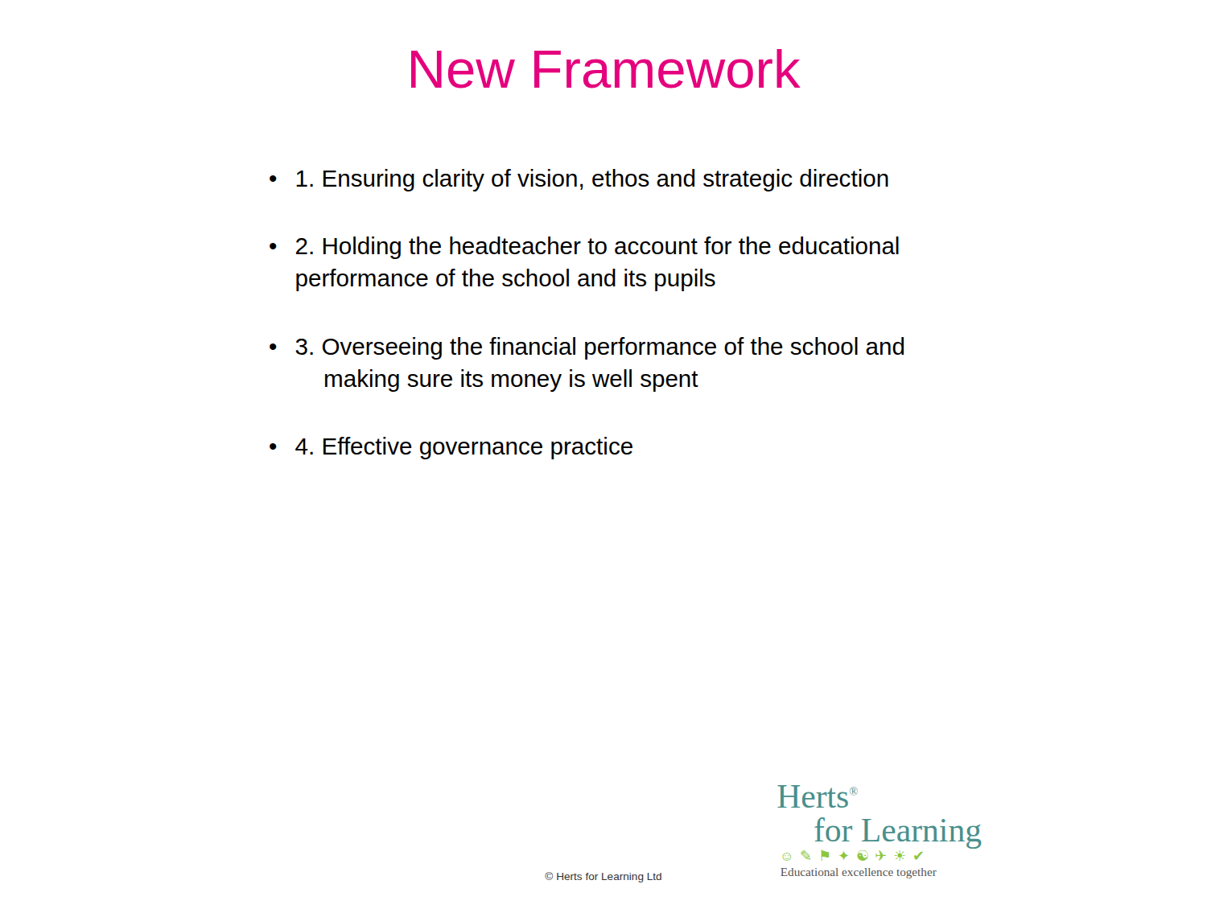New Framework
1. Ensuring clarity of vision, ethos and strategic direction
2. Holding the headteacher to account for the educational performance of the school and its pupils
3. Overseeing the financial performance of the school and making sure its money is well spent
4. Effective governance practice
© Herts for Learning Ltd
Herts® for Learning
☺ ✎ ⚑ ✦ ☯ ✈ ☀ ✔
Educational excellence together